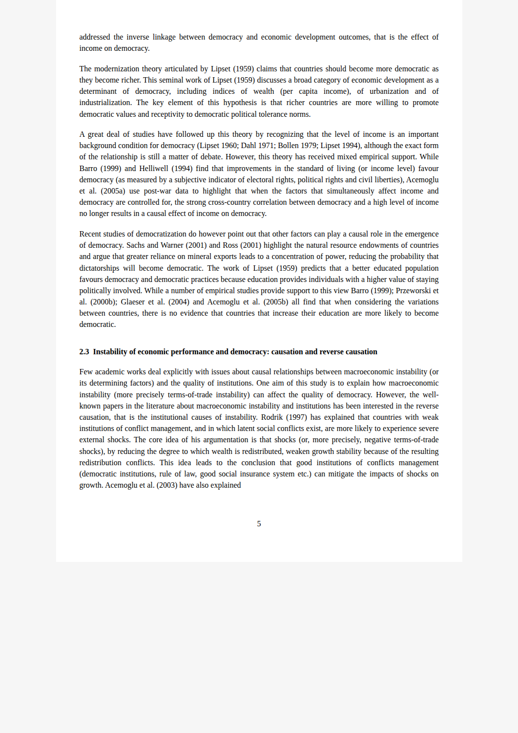addressed the inverse linkage between democracy and economic development outcomes, that is the effect of income on democracy.
The modernization theory articulated by Lipset (1959) claims that countries should become more democratic as they become richer. This seminal work of Lipset (1959) discusses a broad category of economic development as a determinant of democracy, including indices of wealth (per capita income), of urbanization and of industrialization. The key element of this hypothesis is that richer countries are more willing to promote democratic values and receptivity to democratic political tolerance norms.
A great deal of studies have followed up this theory by recognizing that the level of income is an important background condition for democracy (Lipset 1960; Dahl 1971; Bollen 1979; Lipset 1994), although the exact form of the relationship is still a matter of debate. However, this theory has received mixed empirical support. While Barro (1999) and Helliwell (1994) find that improvements in the standard of living (or income level) favour democracy (as measured by a subjective indicator of electoral rights, political rights and civil liberties), Acemoglu et al. (2005a) use post-war data to highlight that when the factors that simultaneously affect income and democracy are controlled for, the strong cross-country correlation between democracy and a high level of income no longer results in a causal effect of income on democracy.
Recent studies of democratization do however point out that other factors can play a causal role in the emergence of democracy. Sachs and Warner (2001) and Ross (2001) highlight the natural resource endowments of countries and argue that greater reliance on mineral exports leads to a concentration of power, reducing the probability that dictatorships will become democratic. The work of Lipset (1959) predicts that a better educated population favours democracy and democratic practices because education provides individuals with a higher value of staying politically involved. While a number of empirical studies provide support to this view Barro (1999); Przeworski et al. (2000b); Glaeser et al. (2004) and Acemoglu et al. (2005b) all find that when considering the variations between countries, there is no evidence that countries that increase their education are more likely to become democratic.
2.3 Instability of economic performance and democracy: causation and reverse causation
Few academic works deal explicitly with issues about causal relationships between macroeconomic instability (or its determining factors) and the quality of institutions. One aim of this study is to explain how macroeconomic instability (more precisely terms-of-trade instability) can affect the quality of democracy. However, the well-known papers in the literature about macroeconomic instability and institutions has been interested in the reverse causation, that is the institutional causes of instability. Rodrik (1997) has explained that countries with weak institutions of conflict management, and in which latent social conflicts exist, are more likely to experience severe external shocks. The core idea of his argumentation is that shocks (or, more precisely, negative terms-of-trade shocks), by reducing the degree to which wealth is redistributed, weaken growth stability because of the resulting redistribution conflicts. This idea leads to the conclusion that good institutions of conflicts management (democratic institutions, rule of law, good social insurance system etc.) can mitigate the impacts of shocks on growth. Acemoglu et al. (2003) have also explained
5